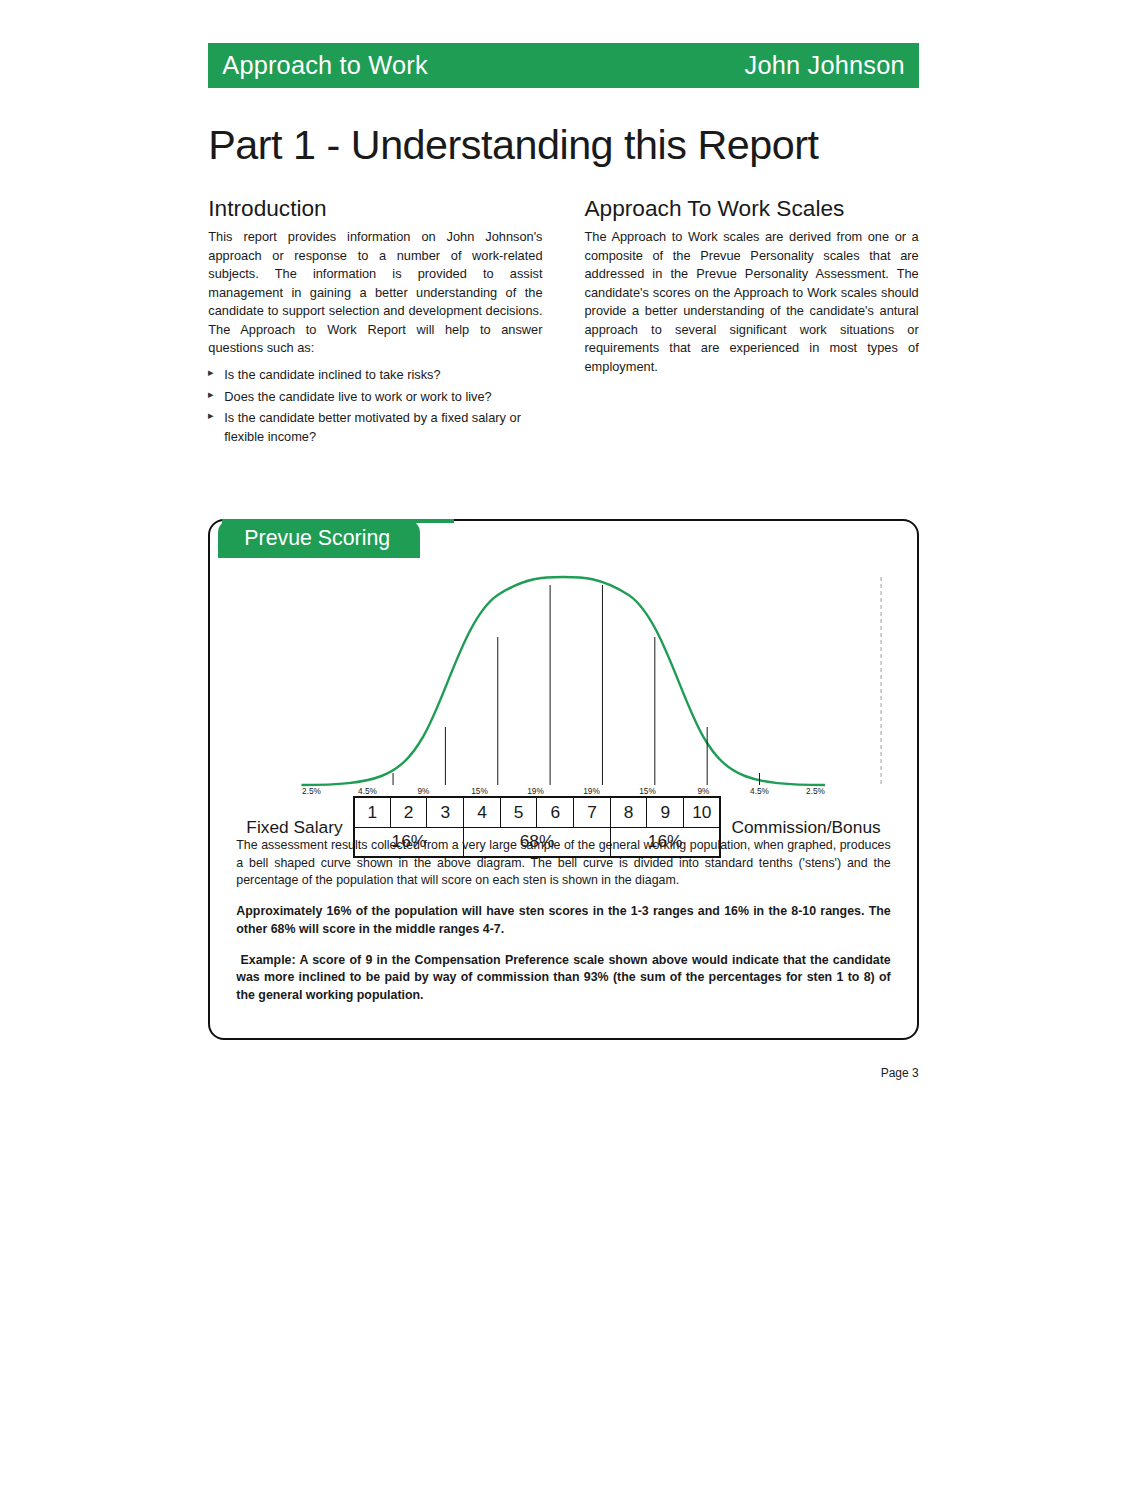Approach to Work
John Johnson
Part 1 - Understanding this Report
Introduction
This report provides information on John Johnson's approach or response to a number of work-related subjects. The information is provided to assist management in gaining a better understanding of the candidate to support selection and development decisions. The Approach to Work Report will help to answer questions such as:
Is the candidate inclined to take risks?
Does the candidate live to work or work to live?
Is the candidate better motivated by a fixed salary or flexible income?
Approach To Work Scales
The Approach to Work scales are derived from one or a composite of the Prevue Personality scales that are addressed in the Prevue Personality Assessment. The candidate's scores on the Approach to Work scales should provide a better understanding of the candidate's antural approach to several significant work situations or requirements that are experienced in most types of employment.
Prevue Scoring
2.5%
4.5%
9%
15%
19%
19%
15%
9%
4.5%
2.5%
Fixed Salary
| 1 | 2 | 3 | 4 | 5 | 6 | 7 | 8 | 9 | 10 |
| 16% | 68% | 16% |
Commission/Bonus
The assessment results collected from a very large sample of the general working population, when graphed, produces a bell shaped curve shown in the above diagram. The bell curve is divided into standard tenths ('stens') and the percentage of the population that will score on each sten is shown in the diagam.
Approximately 16% of the population will have sten scores in the 1-3 ranges and 16% in the 8-10 ranges. The other 68% will score in the middle ranges 4-7.
Example: A score of 9 in the Compensation Preference scale shown above would indicate that the candidate was more inclined to be paid by way of commission than 93% (the sum of the percentages for sten 1 to 8) of the general working population.
Page 3